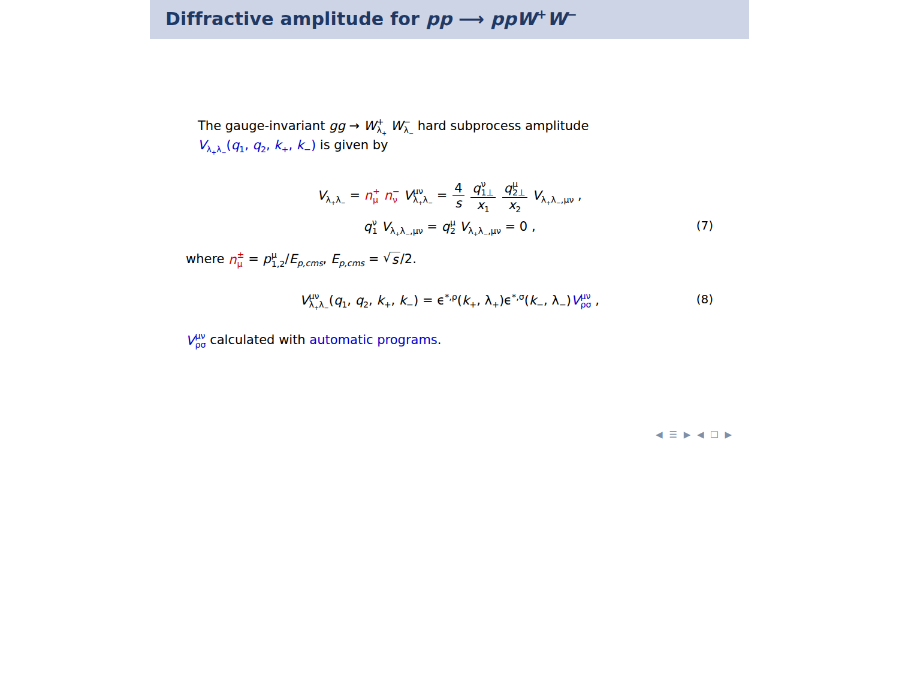Diffractive amplitude for pp ⟶ ppW+W−
The gauge-invariant gg → W+λ+ W−λ− hard subprocess amplitude
Vλ+λ−(q1, q2, k+, k−) is given by
Vλ+λ− = n+μ n−ν Vμν λ+λ− = 4 s qν 1⊥x1 qμ 2⊥x2 Vλ+λ−,μν ,
qν 1 Vλ+λ−,μν = qμ 2 Vλ+λ−,μν = 0 , (7)
where n±μ = pμ 1,2/Ep,cms, Ep,cms = s/2.
Vμν λ+λ−(q1, q2, k+, k−) = ϵ*,ρ(k+, λ+)ϵ*,σ(k−, λ−)Vμν ρσ , (8)
Vμν ρσ calculated with automatic programs.
◀ ☰ ▶ ◀ ❑ ▶